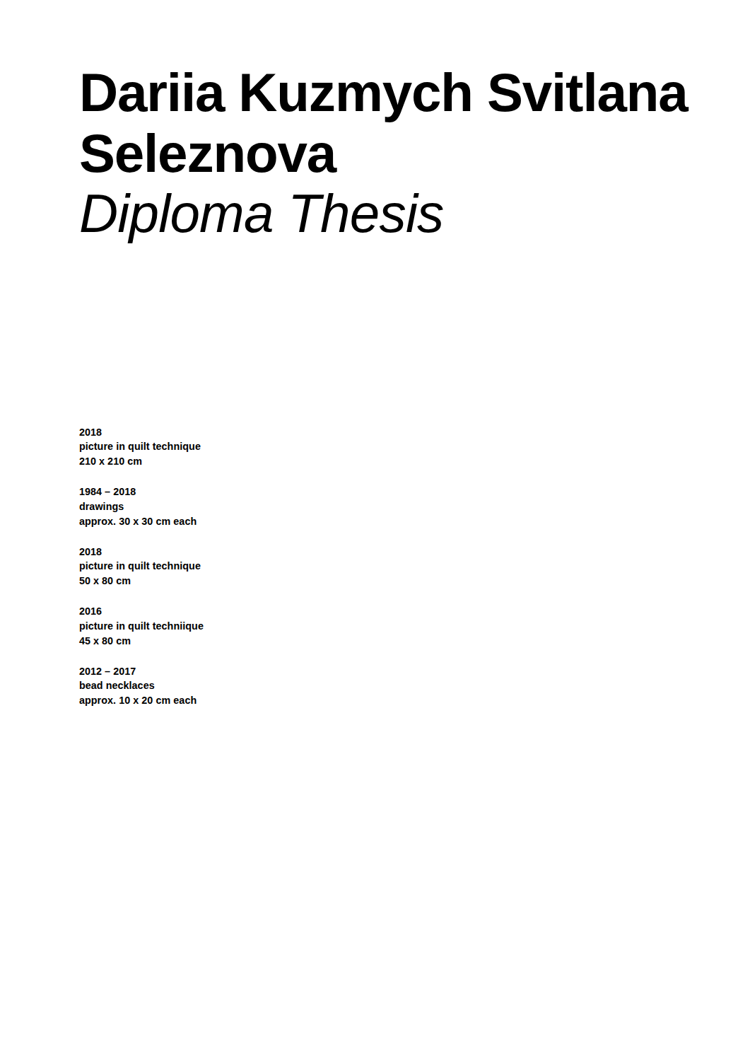Dariia Kuzmych Svitlana Seleznova Diploma Thesis
2018
picture in quilt technique
210 x 210 cm
1984 – 2018
drawings
approx. 30 x 30 cm each
2018
picture in quilt technique
50 x 80 cm
2016
picture in quilt techniique
45 x 80 cm
2012 – 2017
bead necklaces
approx. 10 x 20 cm each